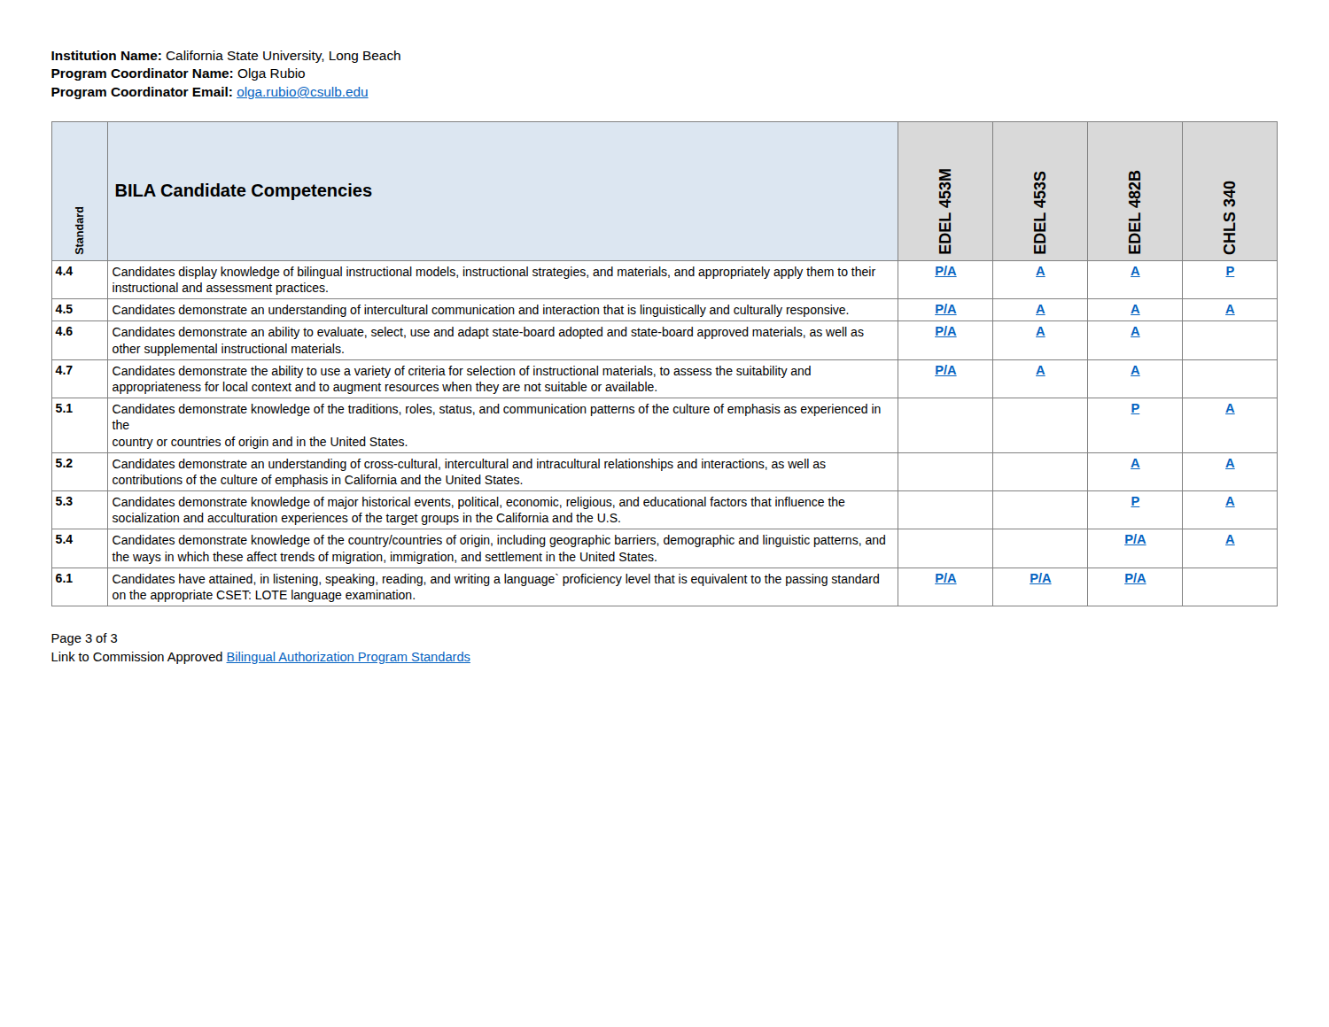Institution Name: California State University, Long Beach
Program Coordinator Name: Olga Rubio
Program Coordinator Email: olga.rubio@csulb.edu
| Standard | BILA Candidate Competencies | EDEL 453M | EDEL 453S | EDEL 482B | CHLS 340 |
| --- | --- | --- | --- | --- | --- |
| 4.4 | Candidates display knowledge of bilingual instructional models, instructional strategies, and materials, and appropriately apply them to their instructional and assessment practices. | P/A | A | A | P |
| 4.5 | Candidates demonstrate an understanding of intercultural communication and interaction that is linguistically and culturally responsive. | P/A | A | A | A |
| 4.6 | Candidates demonstrate an ability to evaluate, select, use and adapt state-board adopted and state-board approved materials, as well as other supplemental instructional materials. | P/A | A | A | |
| 4.7 | Candidates demonstrate the ability to use a variety of criteria for selection of instructional materials, to assess the suitability and appropriateness for local context and to augment resources when they are not suitable or available. | P/A | A | A | |
| 5.1 | Candidates demonstrate knowledge of the traditions, roles, status, and communication patterns of the culture of emphasis as experienced in the country or countries of origin and in the United States. | | | P | A |
| 5.2 | Candidates demonstrate an understanding of cross-cultural, intercultural and intracultural relationships and interactions, as well as contributions of the culture of emphasis in California and the United States. | | | A | A |
| 5.3 | Candidates demonstrate knowledge of major historical events, political, economic, religious, and educational factors that influence the socialization and acculturation experiences of the target groups in the California and the U.S. | | | P | A |
| 5.4 | Candidates demonstrate knowledge of the country/countries of origin, including geographic barriers, demographic and linguistic patterns, and the ways in which these affect trends of migration, immigration, and settlement in the United States. | | | P/A | A |
| 6.1 | Candidates have attained, in listening, speaking, reading, and writing a language` proficiency level that is equivalent to the passing standard on the appropriate CSET: LOTE language examination. | P/A | P/A | P/A | |
Page 3 of 3
Link to Commission Approved Bilingual Authorization Program Standards